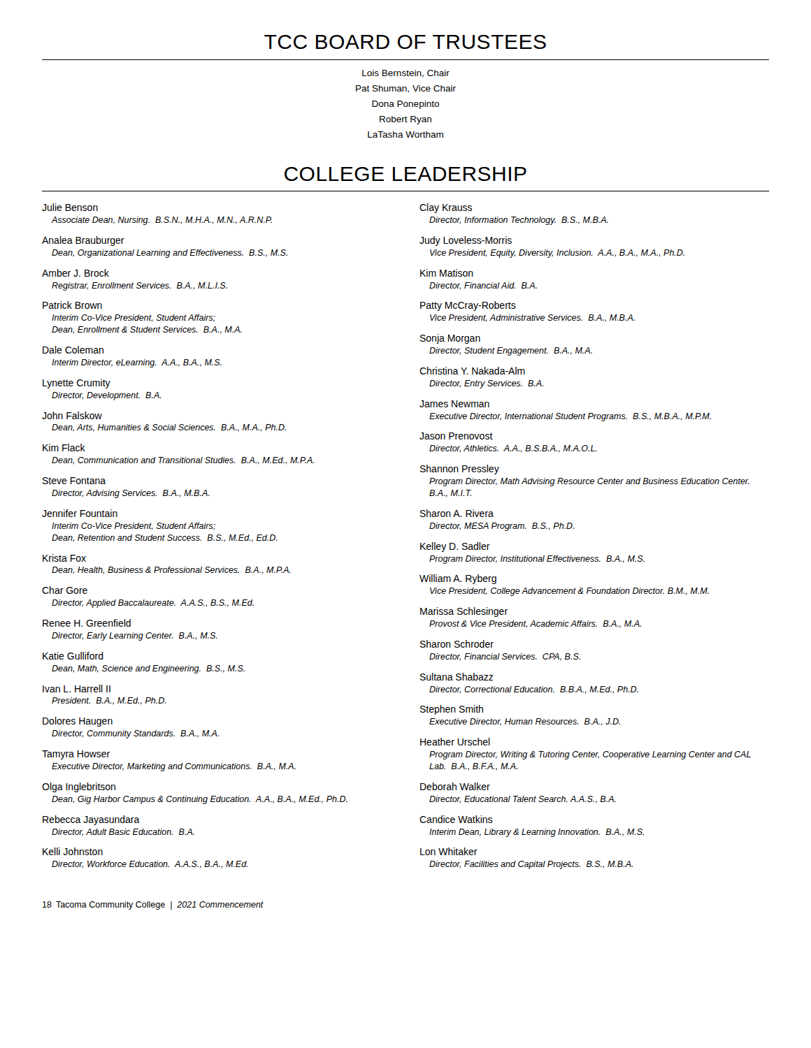TCC BOARD OF TRUSTEES
Lois Bernstein, Chair
Pat Shuman, Vice Chair
Dona Ponepinto
Robert Ryan
LaTasha Wortham
COLLEGE LEADERSHIP
Julie Benson Associate Dean, Nursing. B.S.N., M.H.A., M.N., A.R.N.P.
Analea Brauburger Dean, Organizational Learning and Effectiveness. B.S., M.S.
Amber J. Brock Registrar, Enrollment Services. B.A., M.L.I.S.
Patrick Brown Interim Co-Vice President, Student Affairs;
Dean, Enrollment & Student Services. B.A., M.A.
Dale Coleman Interim Director, eLearning. A.A., B.A., M.S.
Lynette Crumity Director, Development. B.A.
John Falskow Dean, Arts, Humanities & Social Sciences. B.A., M.A., Ph.D.
Kim Flack Dean, Communication and Transitional Studies. B.A., M.Ed., M.P.A.
Steve Fontana Director, Advising Services. B.A., M.B.A.
Jennifer Fountain Interim Co-Vice President, Student Affairs;
Dean, Retention and Student Success. B.S., M.Ed., Ed.D.
Krista Fox Dean, Health, Business & Professional Services. B.A., M.P.A.
Char Gore Director, Applied Baccalaureate. A.A.S., B.S., M.Ed.
Renee H. Greenfield Director, Early Learning Center. B.A., M.S.
Katie Gulliford Dean, Math, Science and Engineering. B.S., M.S.
Ivan L. Harrell II President. B.A., M.Ed., Ph.D.
Dolores Haugen Director, Community Standards. B.A., M.A.
Tamyra Howser Executive Director, Marketing and Communications. B.A., M.A.
Olga Inglebritson Dean, Gig Harbor Campus & Continuing Education. A.A., B.A., M.Ed., Ph.D.
Rebecca Jayasundara Director, Adult Basic Education. B.A.
Kelli Johnston Director, Workforce Education. A.A.S., B.A., M.Ed.
Clay Krauss Director, Information Technology. B.S., M.B.A.
Judy Loveless-Morris Vice President, Equity, Diversity, Inclusion. A.A., B.A., M.A., Ph.D.
Kim Matison Director, Financial Aid. B.A.
Patty McCray-Roberts Vice President, Administrative Services. B.A., M.B.A.
Sonja Morgan Director, Student Engagement. B.A., M.A.
Christina Y. Nakada-Alm Director, Entry Services. B.A.
James Newman Executive Director, International Student Programs. B.S., M.B.A., M.P.M.
Jason Prenovost Director, Athletics. A.A., B.S.B.A., M.A.O.L.
Shannon Pressley Program Director, Math Advising Resource Center and Business Education Center. B.A., M.I.T.
Sharon A. Rivera Director, MESA Program. B.S., Ph.D.
Kelley D. Sadler Program Director, Institutional Effectiveness. B.A., M.S.
William A. Ryberg Vice President, College Advancement & Foundation Director. B.M., M.M.
Marissa Schlesinger Provost & Vice President, Academic Affairs. B.A., M.A.
Sharon Schroder Director, Financial Services. CPA, B.S.
Sultana Shabazz Director, Correctional Education. B.B.A., M.Ed., Ph.D.
Stephen Smith Executive Director, Human Resources. B.A., J.D.
Heather Urschel Program Director, Writing & Tutoring Center, Cooperative Learning Center and CAL Lab. B.A., B.F.A., M.A.
Deborah Walker Director, Educational Talent Search. A.A.S., B.A.
Candice Watkins Interim Dean, Library & Learning Innovation. B.A., M.S.
Lon Whitaker Director, Facilities and Capital Projects. B.S., M.B.A.
18 Tacoma Community College | 2021 Commencement